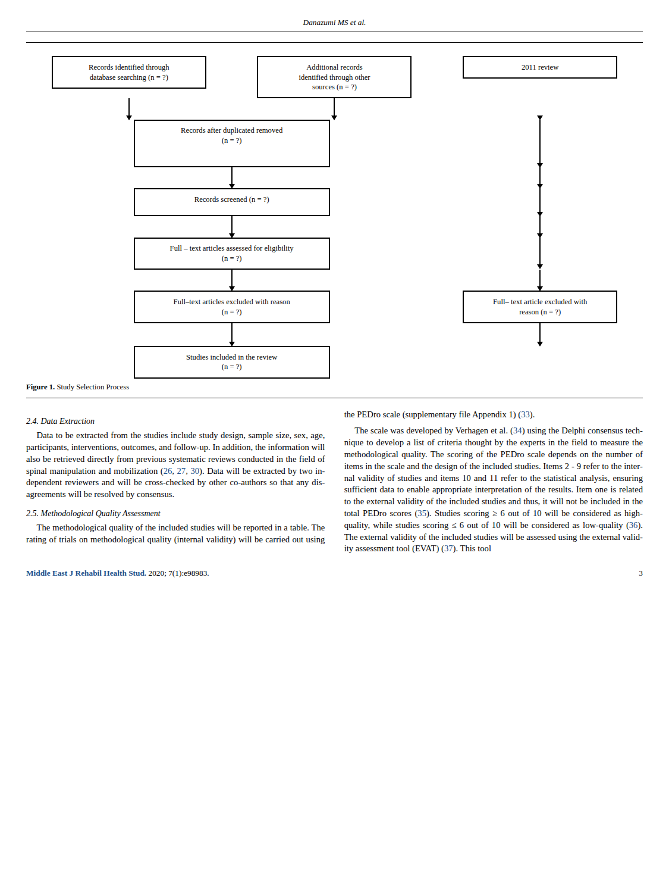Danazumi MS et al.
Records identified through
database searching (n = ?)
Additional records
identified through other
sources (n = ?)
2011 review
Records after duplicated removed
(n = ?)
Records screened (n = ?)
Full – text articles assessed for eligibility
(n = ?)
Full–text articles excluded with reason
(n = ?)
Full– text article excluded with
reason (n = ?)
Studies included in the review
(n = ?)
Figure 1. Study Selection Process
2.4. Data Extraction
Data to be extracted from the studies include study design, sample size, sex, age, participants, interventions, outcomes, and follow-up. In addition, the information will also be retrieved directly from previous systematic reviews conducted in the field of spinal manipulation and mobilization (26, 27, 30). Data will be extracted by two independent reviewers and will be cross-checked by other co-authors so that any disagreements will be resolved by consensus.
2.5. Methodological Quality Assessment
The methodological quality of the included studies will be reported in a table. The rating of trials on methodological quality (internal validity) will be carried out using the PEDro scale (supplementary file Appendix 1) (33).
The scale was developed by Verhagen et al. (34) using the Delphi consensus technique to develop a list of criteria thought by the experts in the field to measure the methodological quality. The scoring of the PEDro scale depends on the number of items in the scale and the design of the included studies. Items 2 - 9 refer to the internal validity of studies and items 10 and 11 refer to the statistical analysis, ensuring sufficient data to enable appropriate interpretation of the results. Item one is related to the external validity of the included studies and thus, it will not be included in the total PEDro scores (35). Studies scoring ≥ 6 out of 10 will be considered as high-quality, while studies scoring ≤ 6 out of 10 will be considered as low-quality (36). The external validity of the included studies will be assessed using the external validity assessment tool (EVAT) (37). This tool
Middle East J Rehabil Health Stud. 2020; 7(1):e98983.
3